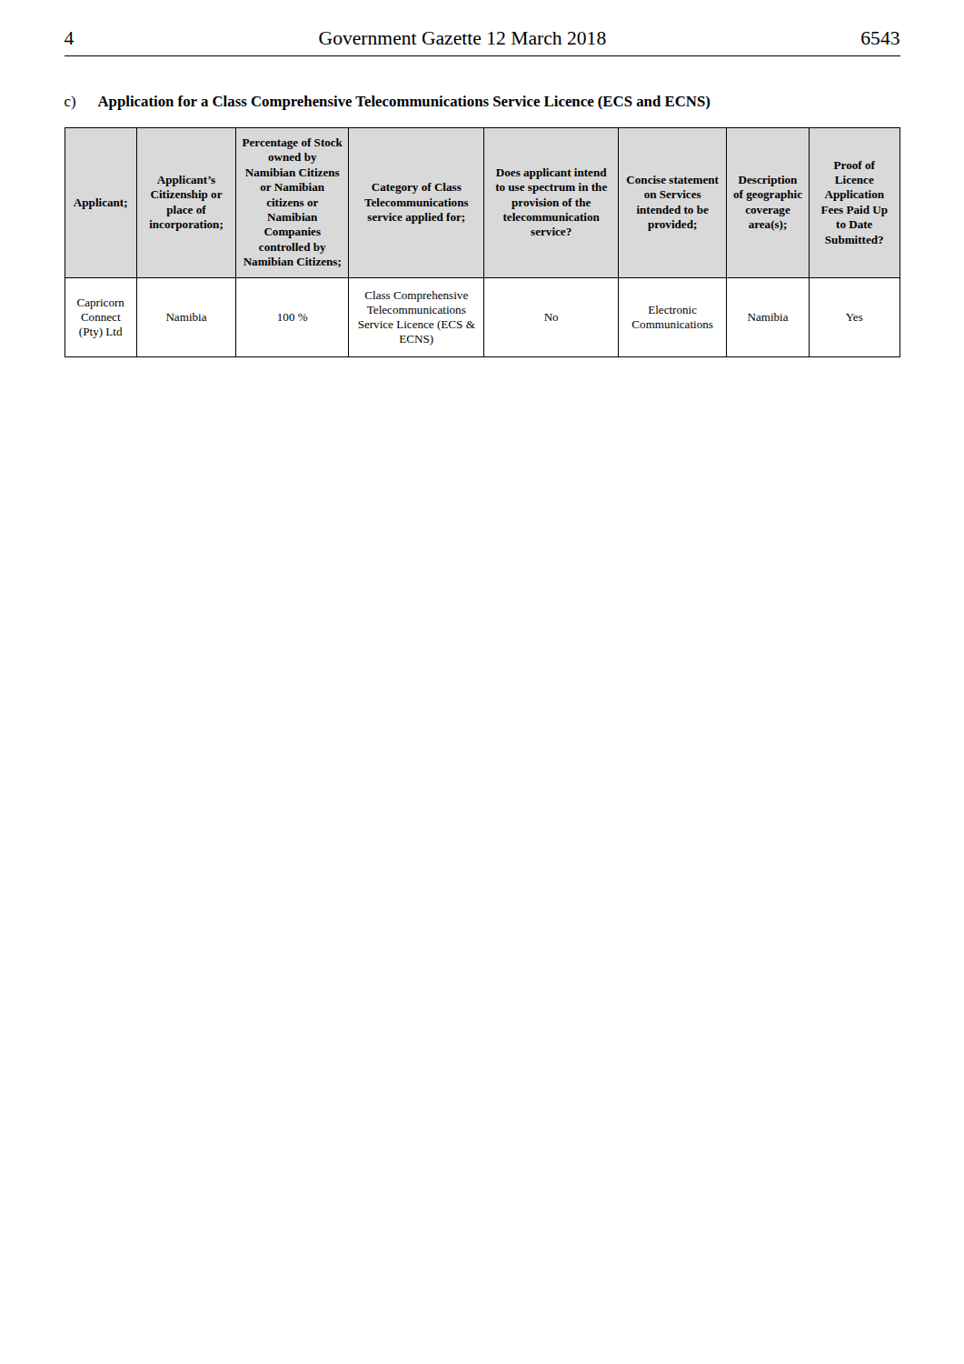4 Government Gazette 12 March 2018 6543
c) Application for a Class Comprehensive Telecommunications Service Licence (ECS and ECNS)
| Applicant; | Applicant’s Citizenship or place of incorporation; | Percentage of Stock owned by Namibian Citizens or Namibian citizens or Namibian Companies controlled by Namibian Citizens; | Category of Class Telecommunications service applied for; | Does applicant intend to use spectrum in the provision of the telecommunication service? | Concise statement on Services intended to be provided; | Description of geographic coverage area(s); | Proof of Licence Application Fees Paid Up to Date Submitted? |
| --- | --- | --- | --- | --- | --- | --- | --- |
| Capricorn Connect (Pty) Ltd | Namibia | 100 % | Class Comprehensive Telecommunications Service Licence (ECS & ECNS) | No | Electronic Communications | Namibia | Yes |